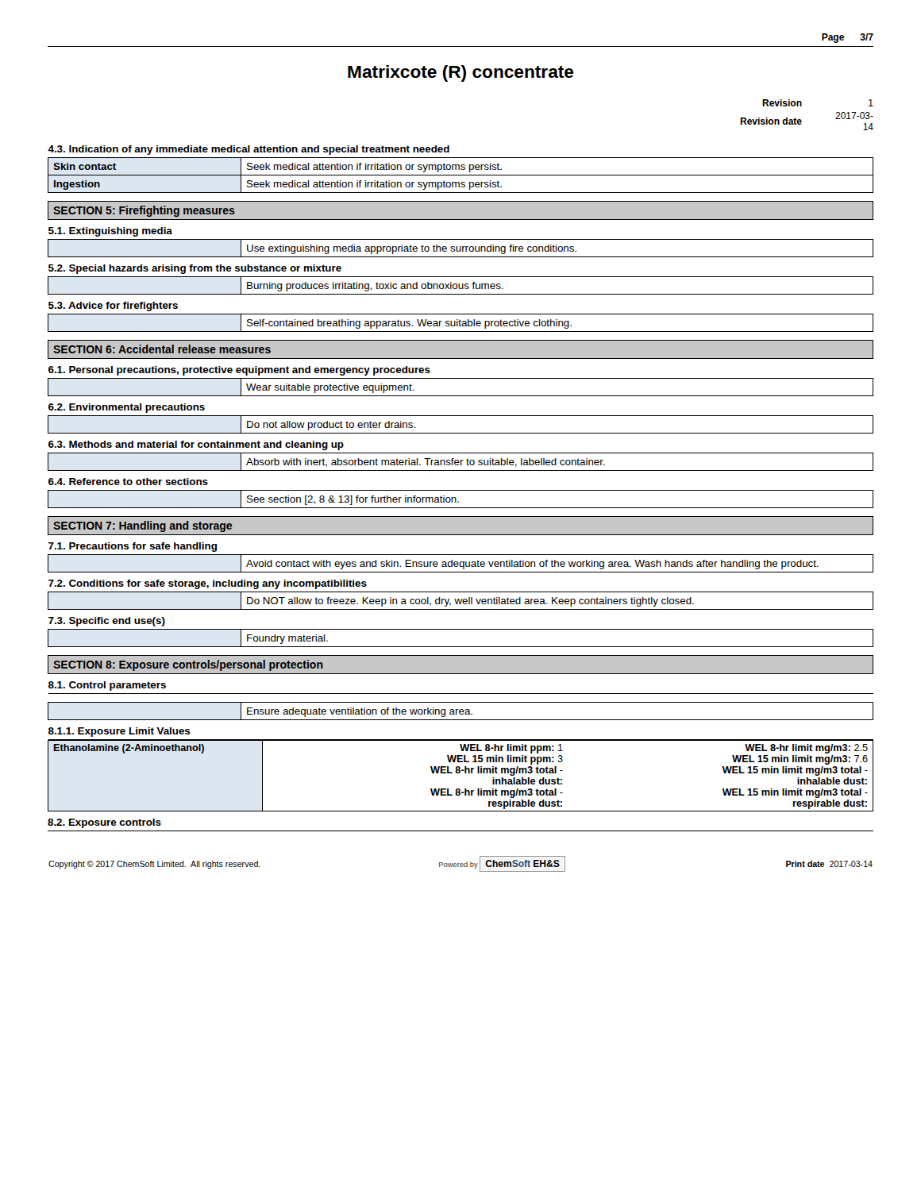Page 3/7
Matrixcote (R) concentrate
| | Revision | 1 |
| | Revision date | 2017-03-14 |
| 4.3. Indication of any immediate medical attention and special treatment needed |
| Skin contact | Seek medical attention if irritation or symptoms persist. |
| Ingestion | Seek medical attention if irritation or symptoms persist. |
| SECTION 5: Firefighting measures |
| 5.1. Extinguishing media |
| | Use extinguishing media appropriate to the surrounding fire conditions. |
| 5.2. Special hazards arising from the substance or mixture |
| | Burning produces irritating, toxic and obnoxious fumes. |
| 5.3. Advice for firefighters |
| | Self-contained breathing apparatus. Wear suitable protective clothing. |
| SECTION 6: Accidental release measures |
| 6.1. Personal precautions, protective equipment and emergency procedures |
| | Wear suitable protective equipment. |
| 6.2. Environmental precautions |
| | Do not allow product to enter drains. |
| 6.3. Methods and material for containment and cleaning up |
| | Absorb with inert, absorbent material. Transfer to suitable, labelled container. |
| 6.4. Reference to other sections |
| | See section [2, 8 & 13] for further information. |
| SECTION 7: Handling and storage |
| 7.1. Precautions for safe handling |
| | Avoid contact with eyes and skin. Ensure adequate ventilation of the working area. Wash hands after handling the product. |
| 7.2. Conditions for safe storage, including any incompatibilities |
| | Do NOT allow to freeze. Keep in a cool, dry, well ventilated area. Keep containers tightly closed. |
| 7.3. Specific end use(s) |
| | Foundry material. |
| SECTION 8: Exposure controls/personal protection |
| 8.1. Control parameters |
| | Ensure adequate ventilation of the working area. |
| 8.1.1. Exposure Limit Values |
| Ethanolamine (2-Aminoethanol) | WEL 8-hr limit ppm: 1 WEL 15 min limit ppm: 3 WEL 8-hr limit mg/m3 total - inhalable dust: WEL 8-hr limit mg/m3 total - respirable dust: | WEL 8-hr limit mg/m3: 2.5 WEL 15 min limit mg/m3: 7.6 WEL 15 min limit mg/m3 total - inhalable dust: WEL 15 min limit mg/m3 total - respirable dust: |
| 8.2. Exposure controls |
| Copyright © 2017 ChemSoft Limited. All rights reserved. | Powered by Chem Soft EH&S | Print date 2017-03-14 |